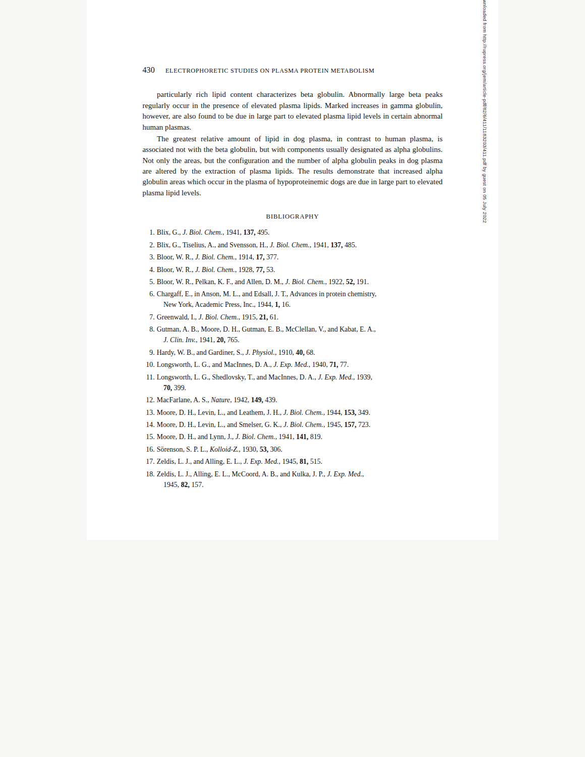Downloaded from http://rupress.org/jem/article-pdf/82/6/411/1183203/411.pdf by guest on 05 July 2022
430 ELECTROPHORETIC STUDIES ON PLASMA PROTEIN METABOLISM
particularly rich lipid content characterizes beta globulin. Abnormally large beta peaks regularly occur in the presence of elevated plasma lipids. Marked increases in gamma globulin, however, are also found to be due in large part to elevated plasma lipid levels in certain abnormal human plasmas.
The greatest relative amount of lipid in dog plasma, in contrast to human plasma, is associated not with the beta globulin, but with components usually designated as alpha globulins. Not only the areas, but the configuration and the number of alpha globulin peaks in dog plasma are altered by the extraction of plasma lipids. The results demonstrate that increased alpha globulin areas which occur in the plasma of hypoproteinemic dogs are due in large part to elevated plasma lipid levels.
BIBLIOGRAPHY
1. Blix, G., J. Biol. Chem., 1941, 137, 495.
2. Blix, G., Tiselius, A., and Svensson, H., J. Biol. Chem., 1941, 137, 485.
3. Bloor, W. R., J. Biol. Chem., 1914, 17, 377.
4. Bloor, W. R., J. Biol. Chem., 1928, 77, 53.
5. Bloor, W. R., Pelkan, K. F., and Allen, D. M., J. Biol. Chem., 1922, 52, 191.
6. Chargaff, E., in Anson, M. L., and Edsall, J. T., Advances in protein chemistry, New York, Academic Press, Inc., 1944, 1, 16.
7. Greenwald, I., J. Biol. Chem., 1915, 21, 61.
8. Gutman, A. B., Moore, D. H., Gutman, E. B., McClellan, V., and Kabat, E. A., J. Clin. Inv., 1941, 20, 765.
9. Hardy, W. B., and Gardiner, S., J. Physiol., 1910, 40, 68.
10. Longsworth, L. G., and MacInnes, D. A., J. Exp. Med., 1940, 71, 77.
11. Longsworth, L. G., Shedlovsky, T., and MacInnes, D. A., J. Exp. Med., 1939, 70, 399.
12. MacFarlane, A. S., Nature, 1942, 149, 439.
13. Moore, D. H., Levin, L., and Leathem, J. H., J. Biol. Chem., 1944, 153, 349.
14. Moore, D. H., Levin, L., and Smelser, G. K., J. Biol. Chem., 1945, 157, 723.
15. Moore, D. H., and Lynn, J., J. Biol. Chem., 1941, 141, 819.
16. Sörenson, S. P. L., Kolloid-Z., 1930, 53, 306.
17. Zeldis, L. J., and Alling, E. L., J. Exp. Med., 1945, 81, 515.
18. Zeldis, L. J., Alling, E. L., McCoord, A. B., and Kulka, J. P., J. Exp. Med., 1945, 82, 157.